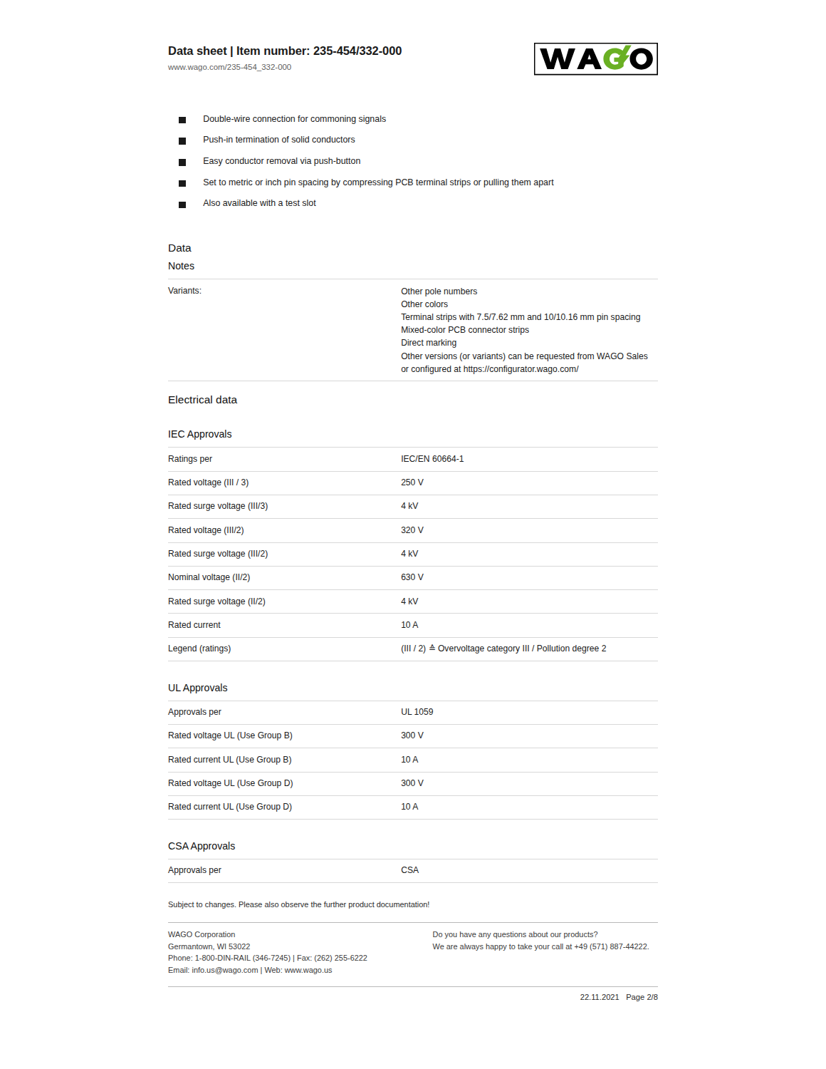Data sheet | Item number: 235-454/332-000
www.wago.com/235-454_332-000
WAGO
Double-wire connection for commoning signals
Push-in termination of solid conductors
Easy conductor removal via push-button
Set to metric or inch pin spacing by compressing PCB terminal strips or pulling them apart
Also available with a test slot
Data
Notes
| Variants: | Other pole numbers Other colors Terminal strips with 7.5/7.62 mm and 10/10.16 mm pin spacing Mixed-color PCB connector strips Direct marking Other versions (or variants) can be requested from WAGO Sales or configured at https://configurator.wago.com/ |
Electrical data
IEC Approvals
| Ratings per | IEC/EN 60664-1 |
| Rated voltage (III / 3) | 250 V |
| Rated surge voltage (III/3) | 4 kV |
| Rated voltage (III/2) | 320 V |
| Rated surge voltage (III/2) | 4 kV |
| Nominal voltage (II/2) | 630 V |
| Rated surge voltage (II/2) | 4 kV |
| Rated current | 10 A |
| Legend (ratings) | (III / 2) ≙ Overvoltage category III / Pollution degree 2 |
UL Approvals
| Approvals per | UL 1059 |
| Rated voltage UL (Use Group B) | 300 V |
| Rated current UL (Use Group B) | 10 A |
| Rated voltage UL (Use Group D) | 300 V |
| Rated current UL (Use Group D) | 10 A |
CSA Approvals
| Approvals per | CSA |
Subject to changes. Please also observe the further product documentation!
WAGO Corporation
Germantown, WI 53022
Phone: 1-800-DIN-RAIL (346-7245) | Fax: (262) 255-6222
Email: info.us@wago.com | Web: www.wago.us
Do you have any questions about our products?
We are always happy to take your call at +49 (571) 887-44222.
22.11.2021 Page 2/8